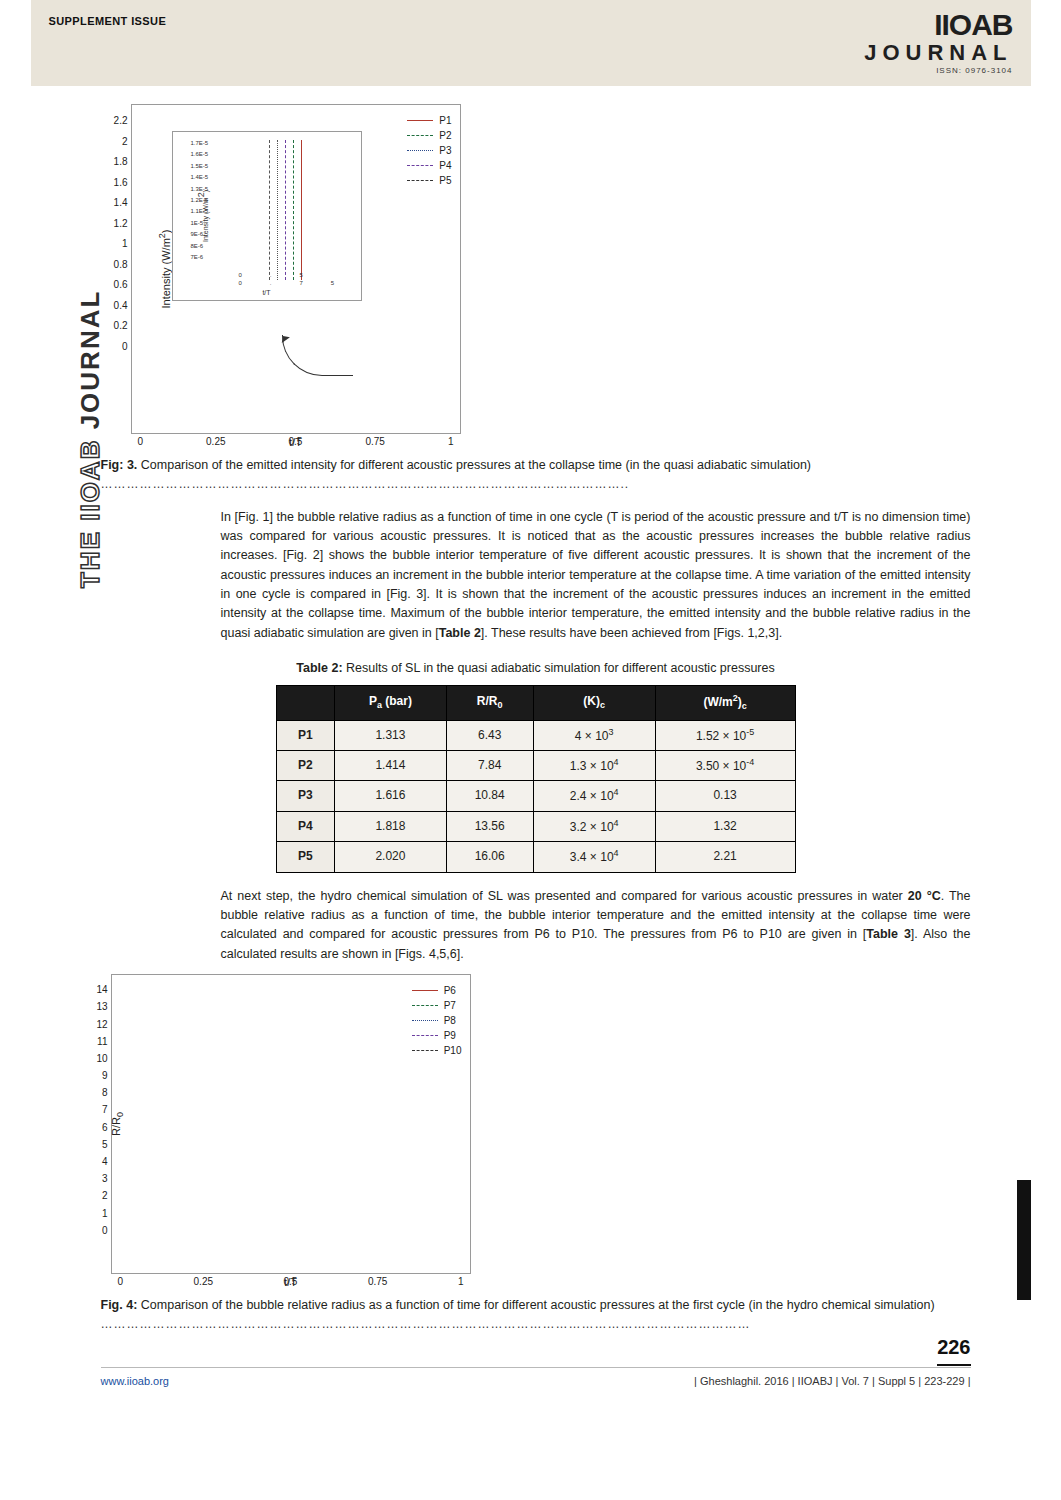SUPPLEMENT ISSUE
IIOAB
JOURNAL
ISSN: 0976-3104
THE IIOAB JOURNAL
2.2
2
1.8
1.6
1.4
1.2
1
0.8
0.6
0.4
0.2
0
Intensity (W/m2)
P1
P2
P3
P4
P5
Intensity (W/m2)
1.7E-5
1.6E-5
1.5E-5
1.4E-5
1.3E-5
1.2E-5
1.1E-5
1E-5
9E-6
8E-6
7E-6
0.5 0.75
t/T
00.250.50.751
t/T
Fig: 3. Comparison of the emitted intensity for different acoustic pressures at the collapse time (in the quasi adiabatic simulation)
…………………………………………………………………………………………………………..
In [Fig. 1] the bubble relative radius as a function of time in one cycle (T is period of the acoustic pressure and t/T is no dimension time) was compared for various acoustic pressures. It is noticed that as the acoustic pressures increases the bubble relative radius increases. [Fig. 2] shows the bubble interior temperature of five different acoustic pressures. It is shown that the increment of the acoustic pressures induces an increment in the bubble interior temperature at the collapse time. A time variation of the emitted intensity in one cycle is compared in [Fig. 3]. It is shown that the increment of the acoustic pressures induces an increment in the emitted intensity at the collapse time. Maximum of the bubble interior temperature, the emitted intensity and the bubble relative radius in the quasi adiabatic simulation are given in [Table 2]. These results have been achieved from [Figs. 1,2,3].
Table 2: Results of SL in the quasi adiabatic simulation for different acoustic pressures
| | P a (bar) | R/R 0 | (K) c | (W/m 2 ) c |
| --- | --- | --- | --- | --- |
| P1 | 1.313 | 6.43 | 4 × 10 3 | 1.52 × 10 -5 |
| P2 | 1.414 | 7.84 | 1.3 × 10 4 | 3.50 × 10 -4 |
| P3 | 1.616 | 10.84 | 2.4 × 10 4 | 0.13 |
| P4 | 1.818 | 13.56 | 3.2 × 10 4 | 1.32 |
| P5 | 2.020 | 16.06 | 3.4 × 10 4 | 2.21 |
At next step, the hydro chemical simulation of SL was presented and compared for various acoustic pressures in water 20 °C. The bubble relative radius as a function of time, the bubble interior temperature and the emitted intensity at the collapse time were calculated and compared for acoustic pressures from P6 to P10. The pressures from P6 to P10 are given in [Table 3]. Also the calculated results are shown in [Figs. 4,5,6].
14
13
12
11
10
9
8
7
6
5
4
3
2
1
0
R/R0
P6
P7
P8
P9
P10
00.250.50.751
t/T
Fig. 4: Comparison of the bubble relative radius as a function of time for different acoustic pressures at the first cycle (in the hydro chemical simulation)
……………………………………………………………………………………………………………………………………
226
www.iioab.org
| Gheshlaghil. 2016 | IIOABJ | Vol. 7 | Suppl 5 | 223-229 |